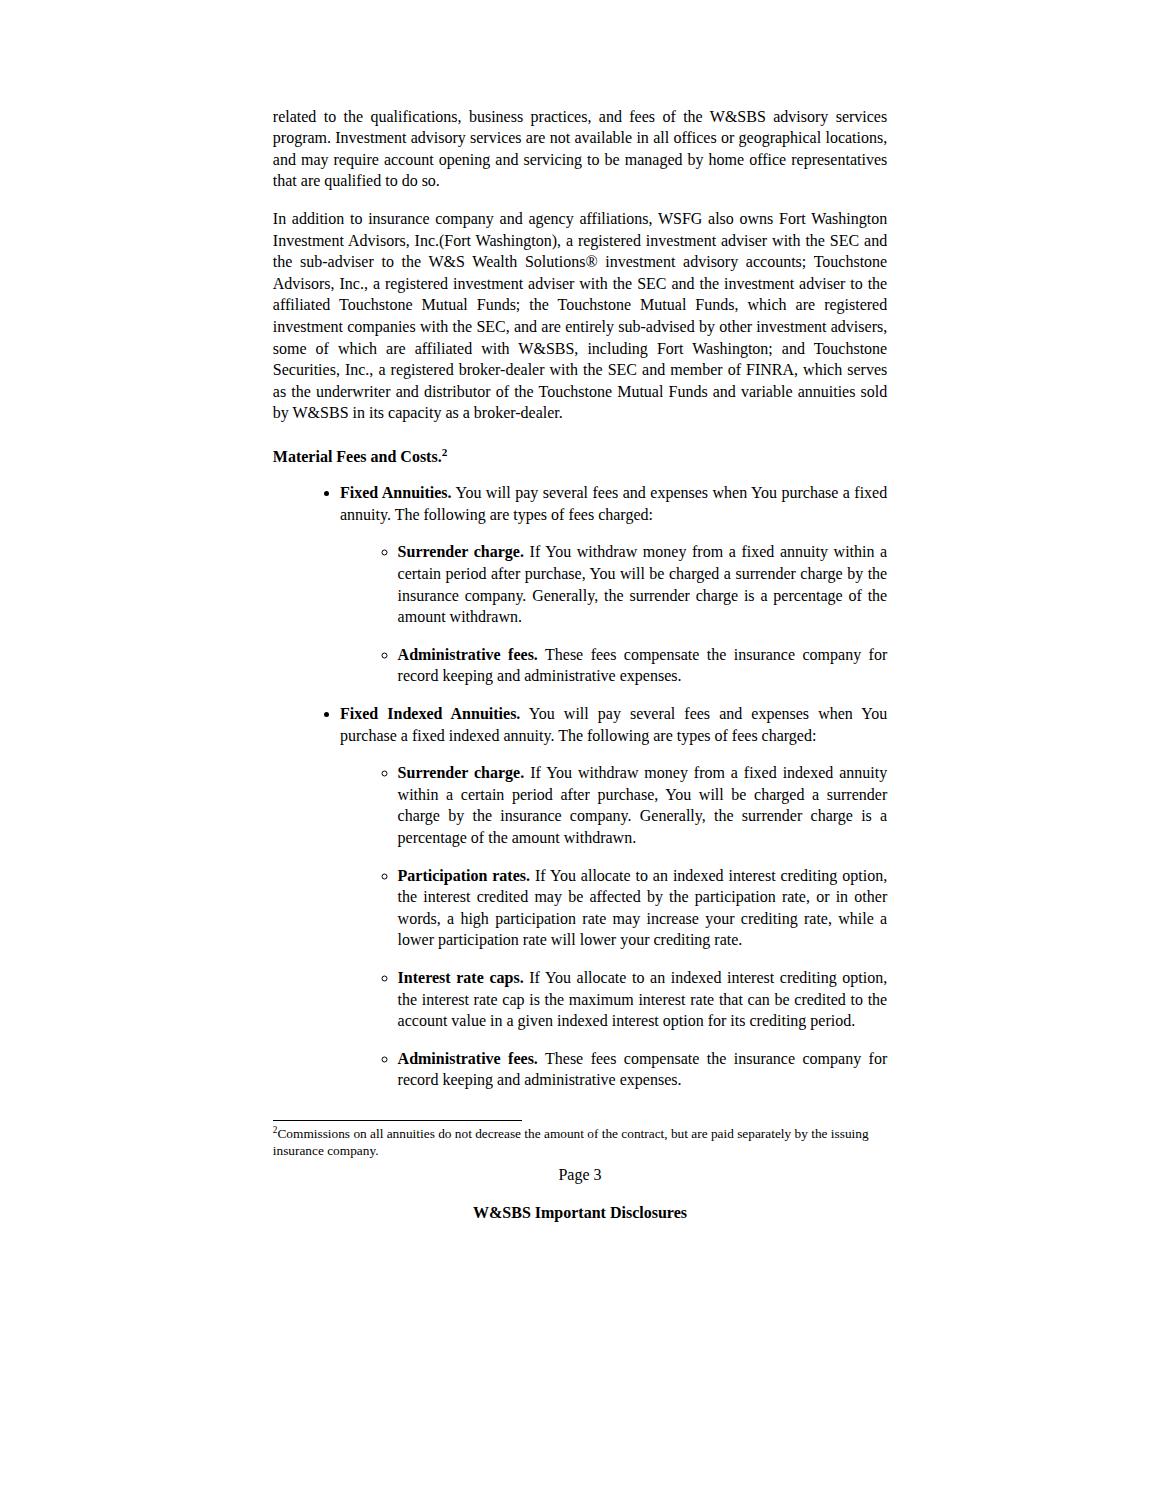related to the qualifications, business practices, and fees of the W&SBS advisory services program. Investment advisory services are not available in all offices or geographical locations, and may require account opening and servicing to be managed by home office representatives that are qualified to do so.
In addition to insurance company and agency affiliations, WSFG also owns Fort Washington Investment Advisors, Inc.(Fort Washington), a registered investment adviser with the SEC and the sub-adviser to the W&S Wealth Solutions® investment advisory accounts; Touchstone Advisors, Inc., a registered investment adviser with the SEC and the investment adviser to the affiliated Touchstone Mutual Funds; the Touchstone Mutual Funds, which are registered investment companies with the SEC, and are entirely sub-advised by other investment advisers, some of which are affiliated with W&SBS, including Fort Washington; and Touchstone Securities, Inc., a registered broker-dealer with the SEC and member of FINRA, which serves as the underwriter and distributor of the Touchstone Mutual Funds and variable annuities sold by W&SBS in its capacity as a broker-dealer.
Material Fees and Costs.2
Fixed Annuities. You will pay several fees and expenses when You purchase a fixed annuity. The following are types of fees charged:
Surrender charge. If You withdraw money from a fixed annuity within a certain period after purchase, You will be charged a surrender charge by the insurance company. Generally, the surrender charge is a percentage of the amount withdrawn.
Administrative fees. These fees compensate the insurance company for record keeping and administrative expenses.
Fixed Indexed Annuities. You will pay several fees and expenses when You purchase a fixed indexed annuity. The following are types of fees charged:
Surrender charge. If You withdraw money from a fixed indexed annuity within a certain period after purchase, You will be charged a surrender charge by the insurance company. Generally, the surrender charge is a percentage of the amount withdrawn.
Participation rates. If You allocate to an indexed interest crediting option, the interest credited may be affected by the participation rate, or in other words, a high participation rate may increase your crediting rate, while a lower participation rate will lower your crediting rate.
Interest rate caps. If You allocate to an indexed interest crediting option, the interest rate cap is the maximum interest rate that can be credited to the account value in a given indexed interest option for its crediting period.
Administrative fees. These fees compensate the insurance company for record keeping and administrative expenses.
2Commissions on all annuities do not decrease the amount of the contract, but are paid separately by the issuing insurance company.
Page 3
W&SBS Important Disclosures